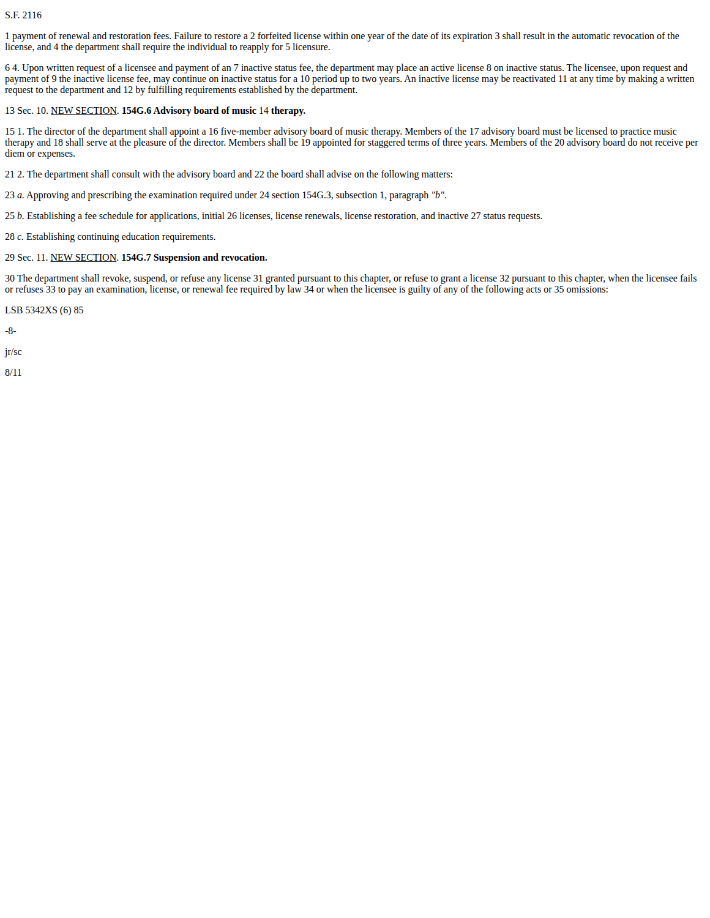S.F. 2116
1 payment of renewal and restoration fees. Failure to restore a 2 forfeited license within one year of the date of its expiration 3 shall result in the automatic revocation of the license, and 4 the department shall require the individual to reapply for 5 licensure.
6 4. Upon written request of a licensee and payment of an 7 inactive status fee, the department may place an active license 8 on inactive status. The licensee, upon request and payment of 9 the inactive license fee, may continue on inactive status for a 10 period up to two years. An inactive license may be reactivated 11 at any time by making a written request to the department and 12 by fulfilling requirements established by the department.
13 Sec. 10. NEW SECTION. 154G.6 Advisory board of music 14 therapy.
15 1. The director of the department shall appoint a 16 five-member advisory board of music therapy. Members of the 17 advisory board must be licensed to practice music therapy and 18 shall serve at the pleasure of the director. Members shall be 19 appointed for staggered terms of three years. Members of the 20 advisory board do not receive per diem or expenses.
21 2. The department shall consult with the advisory board and 22 the board shall advise on the following matters:
23 a. Approving and prescribing the examination required under 24 section 154G.3, subsection 1, paragraph "b".
25 b. Establishing a fee schedule for applications, initial 26 licenses, license renewals, license restoration, and inactive 27 status requests.
28 c. Establishing continuing education requirements.
29 Sec. 11. NEW SECTION. 154G.7 Suspension and revocation.
30 The department shall revoke, suspend, or refuse any license 31 granted pursuant to this chapter, or refuse to grant a license 32 pursuant to this chapter, when the licensee fails or refuses 33 to pay an examination, license, or renewal fee required by law 34 or when the licensee is guilty of any of the following acts or 35 omissions:
LSB 5342XS (6) 85
-8-
jr/sc
8/11